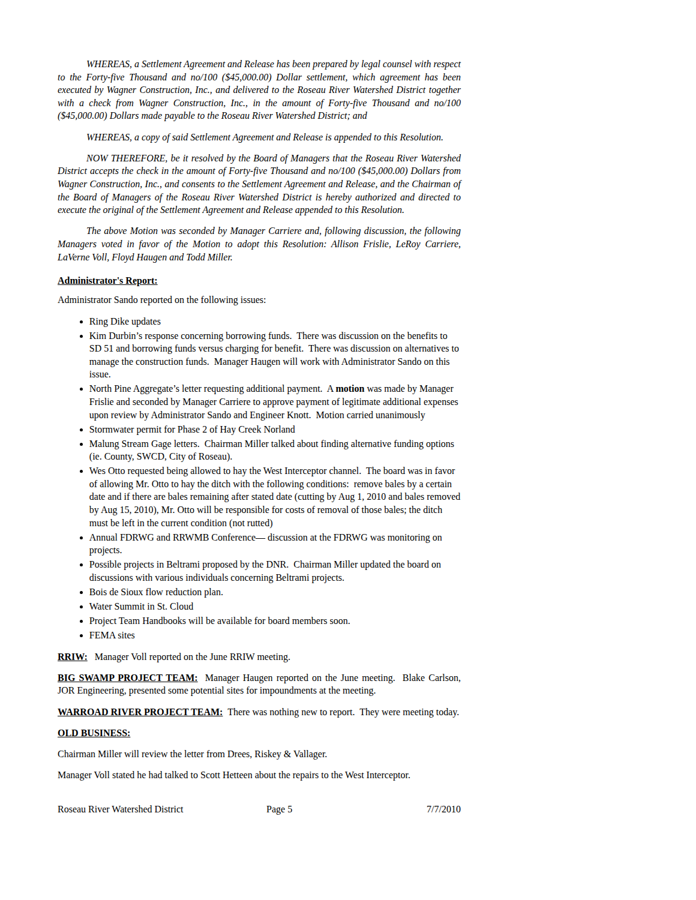WHEREAS, a Settlement Agreement and Release has been prepared by legal counsel with respect to the Forty-five Thousand and no/100 ($45,000.00) Dollar settlement, which agreement has been executed by Wagner Construction, Inc., and delivered to the Roseau River Watershed District together with a check from Wagner Construction, Inc., in the amount of Forty-five Thousand and no/100 ($45,000.00) Dollars made payable to the Roseau River Watershed District; and
WHEREAS, a copy of said Settlement Agreement and Release is appended to this Resolution.
NOW THEREFORE, be it resolved by the Board of Managers that the Roseau River Watershed District accepts the check in the amount of Forty-five Thousand and no/100 ($45,000.00) Dollars from Wagner Construction, Inc., and consents to the Settlement Agreement and Release, and the Chairman of the Board of Managers of the Roseau River Watershed District is hereby authorized and directed to execute the original of the Settlement Agreement and Release appended to this Resolution.
The above Motion was seconded by Manager Carriere and, following discussion, the following Managers voted in favor of the Motion to adopt this Resolution: Allison Frislie, LeRoy Carriere, LaVerne Voll, Floyd Haugen and Todd Miller.
Administrator's Report:
Administrator Sando reported on the following issues:
Ring Dike updates
Kim Durbin’s response concerning borrowing funds. There was discussion on the benefits to SD 51 and borrowing funds versus charging for benefit. There was discussion on alternatives to manage the construction funds. Manager Haugen will work with Administrator Sando on this issue.
North Pine Aggregate’s letter requesting additional payment. A motion was made by Manager Frislie and seconded by Manager Carriere to approve payment of legitimate additional expenses upon review by Administrator Sando and Engineer Knott. Motion carried unanimously
Stormwater permit for Phase 2 of Hay Creek Norland
Malung Stream Gage letters. Chairman Miller talked about finding alternative funding options (ie. County, SWCD, City of Roseau).
Wes Otto requested being allowed to hay the West Interceptor channel. The board was in favor of allowing Mr. Otto to hay the ditch with the following conditions: remove bales by a certain date and if there are bales remaining after stated date (cutting by Aug 1, 2010 and bales removed by Aug 15, 2010), Mr. Otto will be responsible for costs of removal of those bales; the ditch must be left in the current condition (not rutted)
Annual FDRWG and RRWMB Conference— discussion at the FDRWG was monitoring on projects.
Possible projects in Beltrami proposed by the DNR. Chairman Miller updated the board on discussions with various individuals concerning Beltrami projects.
Bois de Sioux flow reduction plan.
Water Summit in St. Cloud
Project Team Handbooks will be available for board members soon.
FEMA sites
RRIW: Manager Voll reported on the June RRIW meeting.
BIG SWAMP PROJECT TEAM: Manager Haugen reported on the June meeting. Blake Carlson, JOR Engineering, presented some potential sites for impoundments at the meeting.
WARROAD RIVER PROJECT TEAM: There was nothing new to report. They were meeting today.
OLD BUSINESS:
Chairman Miller will review the letter from Drees, Riskey & Vallager.
Manager Voll stated he had talked to Scott Hetteen about the repairs to the West Interceptor.
| Roseau River Watershed District | Page 5 | 7/7/2010 |